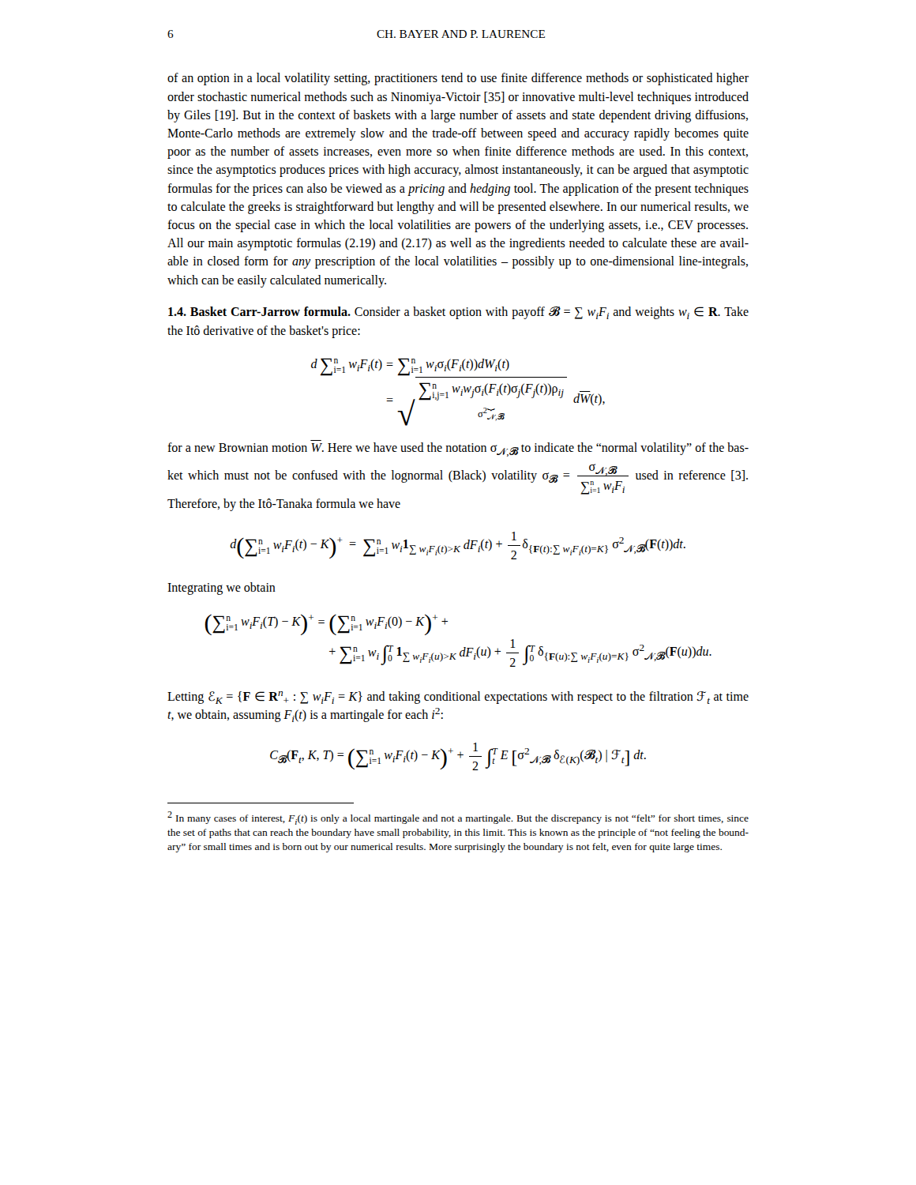6 CH. BAYER AND P. LAURENCE
of an option in a local volatility setting, practitioners tend to use finite difference methods or sophisticated higher order stochastic numerical methods such as Ninomiya-Victoir [35] or innovative multi-level techniques introduced by Giles [19]. But in the context of baskets with a large number of assets and state dependent driving diffusions, Monte-Carlo methods are extremely slow and the trade-off between speed and accuracy rapidly becomes quite poor as the number of assets increases, even more so when finite difference methods are used. In this context, since the asymptotics produces prices with high accuracy, almost instantaneously, it can be argued that asymptotic formulas for the prices can also be viewed as a pricing and hedging tool. The application of the present techniques to calculate the greeks is straightforward but lengthy and will be presented elsewhere. In our numerical results, we focus on the special case in which the local volatilities are powers of the underlying assets, i.e., CEV processes. All our main asymptotic formulas (2.19) and (2.17) as well as the ingredients needed to calculate these are available in closed form for any prescription of the local volatilities – possibly up to one-dimensional line-integrals, which can be easily calculated numerically.
1.4. Basket Carr-Jarrow formula. Consider a basket option with payoff 𝓑 = ∑ wiFi and weights wi ∈ R. Take the Itô derivative of the basket's price:
| d ∑ n i=1 w i F i ( t ) | = | ∑ n i=1 w i σ i ( F i ( t )) dW i ( t ) |
| | = | √ ∑ n i,j=1 w i w j σ i ( F i ( t )σ j ( F j ( t ))ρ ij ⏟ σ 2 𝒩,𝓑 d W ( t ), |
for a new Brownian motion W. Here we have used the notation σ𝒩,𝓑 to indicate the “normal volatility” of the basket which must not be confused with the lognormal (Black) volatility σ𝓑 = σ𝒩,𝓑∑ni=1 wiFi used in reference [3]. Therefore, by the Itô-Tanaka formula we have
d(∑ni=1 wiFi(t) − K)+ = ∑ni=1 wi 1∑ wiFi(t)>K dFi(t) + 12δ{F(t):∑ wiFi(t)=K} σ2𝒩,𝓑(F(t))dt.
Integrating we obtain
| ( ∑ n i=1 w i F i ( T ) − K ) + | = | ( ∑ n i=1 w i F i (0) − K ) + + |
| | | + ∑ n i=1 w i ∫ T 0 1 ∑ w i F i ( u )> K dF i ( u ) + 1 2 ∫ T 0 δ { F ( u ):∑ w i F i ( u )= K } σ 2 𝒩,𝓑 ( F ( u )) du . |
Letting ℰK = {F ∈ Rn+ : ∑ wiFi = K} and taking conditional expectations with respect to the filtration ℱt at time t, we obtain, assuming Fi(t) is a martingale for each i2:
C𝓑(Ft, K, T) = (∑ni=1 wiFi(t) − K)+ + 12 ∫Tt E [σ2𝒩,𝓑 δℰ(K)(𝓑t) | ℱt] dt.
2 In many cases of interest, Fi(t) is only a local martingale and not a martingale. But the discrepancy is not “felt” for short times, since the set of paths that can reach the boundary have small probability, in this limit. This is known as the principle of “not feeling the boundary” for small times and is born out by our numerical results. More surprisingly the boundary is not felt, even for quite large times.